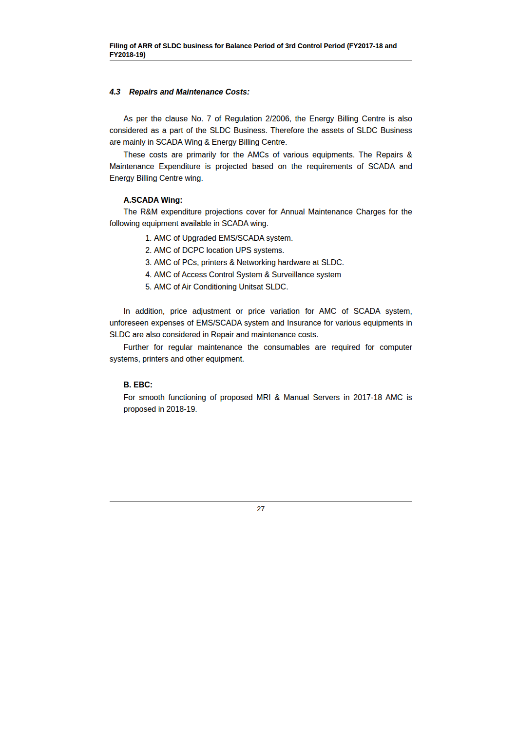Filing of ARR of SLDC business for Balance Period of 3rd Control Period (FY2017-18 and FY2018-19)
4.3 Repairs and Maintenance Costs:
As per the clause No. 7 of Regulation 2/2006, the Energy Billing Centre is also considered as a part of the SLDC Business. Therefore the assets of SLDC Business are mainly in SCADA Wing & Energy Billing Centre.
These costs are primarily for the AMCs of various equipments. The Repairs & Maintenance Expenditure is projected based on the requirements of SCADA and Energy Billing Centre wing.
A.SCADA Wing:
The R&M expenditure projections cover for Annual Maintenance Charges for the following equipment available in SCADA wing.
AMC of Upgraded EMS/SCADA system.
AMC of DCPC location UPS systems.
AMC of PCs, printers & Networking hardware at SLDC.
AMC of Access Control System & Surveillance system
AMC of Air Conditioning Unitsat SLDC.
In addition, price adjustment or price variation for AMC of SCADA system, unforeseen expenses of EMS/SCADA system and Insurance for various equipments in SLDC are also considered in Repair and maintenance costs.
Further for regular maintenance the consumables are required for computer systems, printers and other equipment.
B. EBC:
For smooth functioning of proposed MRI & Manual Servers in 2017-18 AMC is proposed in 2018-19.
27